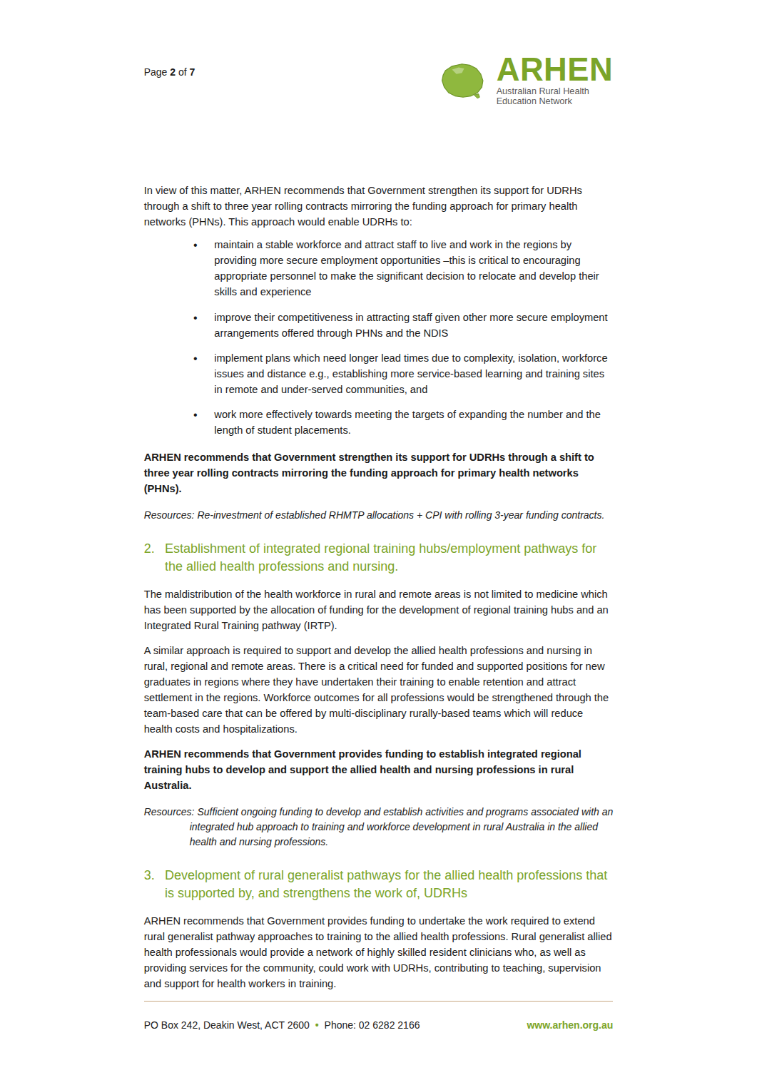Page 2 of 7
ARHEN
Australian Rural Health
Education Network
In view of this matter, ARHEN recommends that Government strengthen its support for UDRHs through a shift to three year rolling contracts mirroring the funding approach for primary health networks (PHNs). This approach would enable UDRHs to:
maintain a stable workforce and attract staff to live and work in the regions by providing more secure employment opportunities –this is critical to encouraging appropriate personnel to make the significant decision to relocate and develop their skills and experience
improve their competitiveness in attracting staff given other more secure employment arrangements offered through PHNs and the NDIS
implement plans which need longer lead times due to complexity, isolation, workforce issues and distance e.g., establishing more service-based learning and training sites in remote and under-served communities, and
work more effectively towards meeting the targets of expanding the number and the length of student placements.
ARHEN recommends that Government strengthen its support for UDRHs through a shift to three year rolling contracts mirroring the funding approach for primary health networks (PHNs).
Resources: Re-investment of established RHMTP allocations + CPI with rolling 3-year funding contracts.
2. Establishment of integrated regional training hubs/employment pathways for the allied health professions and nursing.
The maldistribution of the health workforce in rural and remote areas is not limited to medicine which has been supported by the allocation of funding for the development of regional training hubs and an Integrated Rural Training pathway (IRTP).
A similar approach is required to support and develop the allied health professions and nursing in rural, regional and remote areas. There is a critical need for funded and supported positions for new graduates in regions where they have undertaken their training to enable retention and attract settlement in the regions. Workforce outcomes for all professions would be strengthened through the team-based care that can be offered by multi-disciplinary rurally-based teams which will reduce health costs and hospitalizations.
ARHEN recommends that Government provides funding to establish integrated regional training hubs to develop and support the allied health and nursing professions in rural Australia.
Resources: Sufficient ongoing funding to develop and establish activities and programs associated with anintegrated hub approach to training and workforce development in rural Australia in the allied health and nursing professions.
3. Development of rural generalist pathways for the allied health professions that is supported by, and strengthens the work of, UDRHs
ARHEN recommends that Government provides funding to undertake the work required to extend rural generalist pathway approaches to training to the allied health professions. Rural generalist allied health professionals would provide a network of highly skilled resident clinicians who, as well as providing services for the community, could work with UDRHs, contributing to teaching, supervision and support for health workers in training.
PO Box 242, Deakin West, ACT 2600 • Phone: 02 6282 2166
www.arhen.org.au